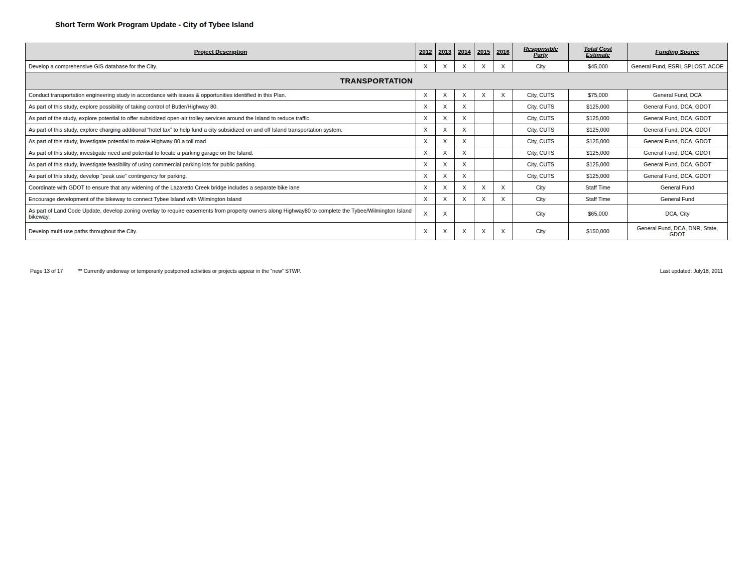Short Term Work Program Update - City of Tybee Island
| Project Description | 2012 | 2013 | 2014 | 2015 | 2016 | Responsible Party | Total Cost Estimate | Funding Source |
| --- | --- | --- | --- | --- | --- | --- | --- | --- |
| Develop a comprehensive GIS database for the City. | X | X | X | X | X | City | $45,000 | General Fund, ESRI, SPLOST, ACOE |
| TRANSPORTATION |
| Conduct transportation engineering study in accordance with issues & opportunities identified in this Plan. | X | X | X | X | X | City, CUTS | $75,000 | General Fund, DCA |
| As part of this study, explore possibility of taking control of Butler/Highway 80. | X | X | X | | | City, CUTS | $125,000 | General Fund, DCA, GDOT |
| As part of the study, explore potential to offer subsidized open-air trolley services around the Island to reduce traffic. | X | X | X | | | City, CUTS | $125,000 | General Fund, DCA, GDOT |
| As part of this study, explore charging additional “hotel tax” to help fund a city subsidized on and off Island transportation system. | X | X | X | | | City, CUTS | $125,000 | General Fund, DCA, GDOT |
| As part of this study, investigate potential to make Highway 80 a toll road. | X | X | X | | | City, CUTS | $125,000 | General Fund, DCA, GDOT |
| As part of this study, investigate need and potential to locate a parking garage on the Island. | X | X | X | | | City, CUTS | $125,000 | General Fund, DCA, GDOT |
| As part of this study, investigate feasibility of using commercial parking lots for public parking. | X | X | X | | | City, CUTS | $125,000 | General Fund, DCA, GDOT |
| As part of this study, develop “peak use” contingency for parking. | X | X | X | | | City, CUTS | $125,000 | General Fund, DCA, GDOT |
| Coordinate with GDOT to ensure that any widening of the Lazaretto Creek bridge includes a separate bike lane | X | X | X | X | X | City | Staff Time | General Fund |
| Encourage development of the bikeway to connect Tybee Island with Wilmington Island | X | X | X | X | X | City | Staff Time | General Fund |
| As part of Land Code Update, develop zoning overlay to require easements from property owners along Highway80 to complete the Tybee/Wilmington Island bikeway. | X | X | | | | City | $65,000 | DCA, City |
| Develop multi-use paths throughout the City. | X | X | X | X | X | City | $150,000 | General Fund, DCA, DNR, State, GDOT |
Page 13 of 17
** Currently underway or temporarily postponed activities or projects appear in the “new” STWP.
Last updated: July18, 2011